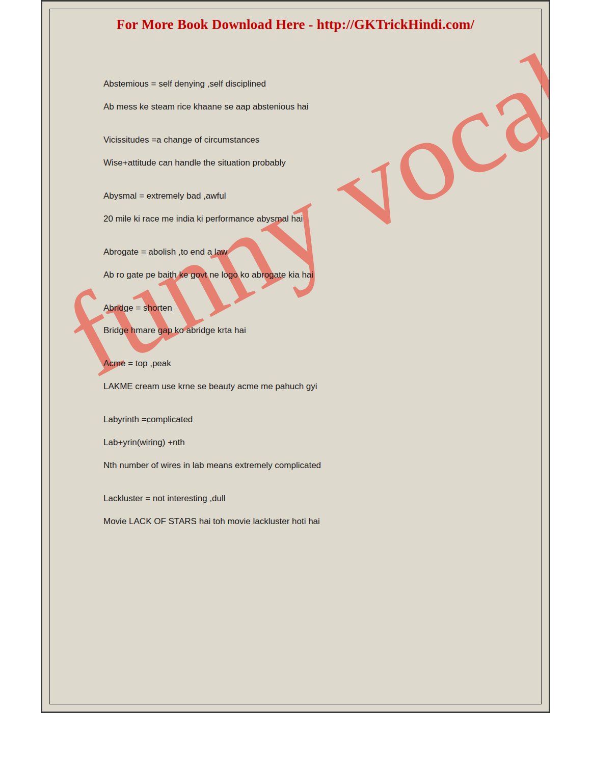For More Book Download Here - http://GKTrickHindi.com/
funny vocab
Abstemious = self denying ,self disciplined
Ab mess ke steam rice khaane se aap abstenious hai
Vicissitudes =a change of circumstances
Wise+attitude can handle the situation probably
Abysmal = extremely bad ,awful
20 mile ki race me india ki performance abysmal hai
Abrogate = abolish ,to end a law
Ab ro gate pe baith ke govt ne logo ko abrogate kia hai
Abridge = shorten
Bridge hmare gap ko abridge krta hai
Acme = top ,peak
LAKME cream use krne se beauty acme me pahuch gyi
Labyrinth =complicated
Lab+yrin(wiring) +nth
Nth number of wires in lab means extremely complicated
Lackluster = not interesting ,dull
Movie LACK OF STARS hai toh movie lackluster hoti hai